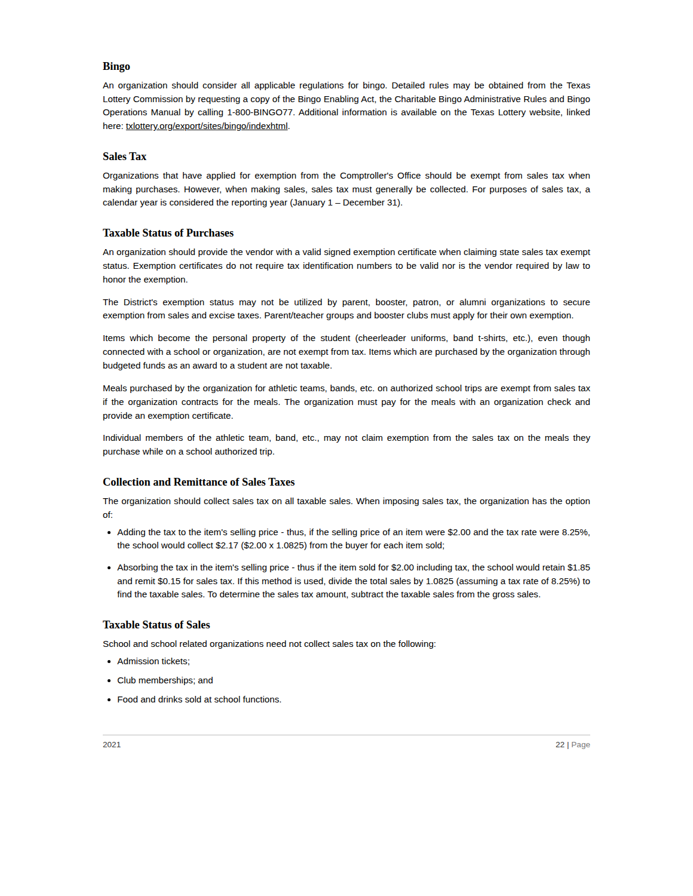Bingo
An organization should consider all applicable regulations for bingo. Detailed rules may be obtained from the Texas Lottery Commission by requesting a copy of the Bingo Enabling Act, the Charitable Bingo Administrative Rules and Bingo Operations Manual by calling 1-800-BINGO77. Additional information is available on the Texas Lottery website, linked here: txlottery.org/export/sites/bingo/indexhtml.
Sales Tax
Organizations that have applied for exemption from the Comptroller's Office should be exempt from sales tax when making purchases. However, when making sales, sales tax must generally be collected. For purposes of sales tax, a calendar year is considered the reporting year (January 1 – December 31).
Taxable Status of Purchases
An organization should provide the vendor with a valid signed exemption certificate when claiming state sales tax exempt status. Exemption certificates do not require tax identification numbers to be valid nor is the vendor required by law to honor the exemption.
The District's exemption status may not be utilized by parent, booster, patron, or alumni organizations to secure exemption from sales and excise taxes. Parent/teacher groups and booster clubs must apply for their own exemption.
Items which become the personal property of the student (cheerleader uniforms, band t-shirts, etc.), even though connected with a school or organization, are not exempt from tax. Items which are purchased by the organization through budgeted funds as an award to a student are not taxable.
Meals purchased by the organization for athletic teams, bands, etc. on authorized school trips are exempt from sales tax if the organization contracts for the meals. The organization must pay for the meals with an organization check and provide an exemption certificate.
Individual members of the athletic team, band, etc., may not claim exemption from the sales tax on the meals they purchase while on a school authorized trip.
Collection and Remittance of Sales Taxes
The organization should collect sales tax on all taxable sales. When imposing sales tax, the organization has the option of:
Adding the tax to the item's selling price - thus, if the selling price of an item were $2.00 and the tax rate were 8.25%, the school would collect $2.17 ($2.00 x 1.0825) from the buyer for each item sold;
Absorbing the tax in the item's selling price - thus if the item sold for $2.00 including tax, the school would retain $1.85 and remit $0.15 for sales tax. If this method is used, divide the total sales by 1.0825 (assuming a tax rate of 8.25%) to find the taxable sales. To determine the sales tax amount, subtract the taxable sales from the gross sales.
Taxable Status of Sales
School and school related organizations need not collect sales tax on the following:
Admission tickets;
Club memberships; and
Food and drinks sold at school functions.
2021
22 | Page